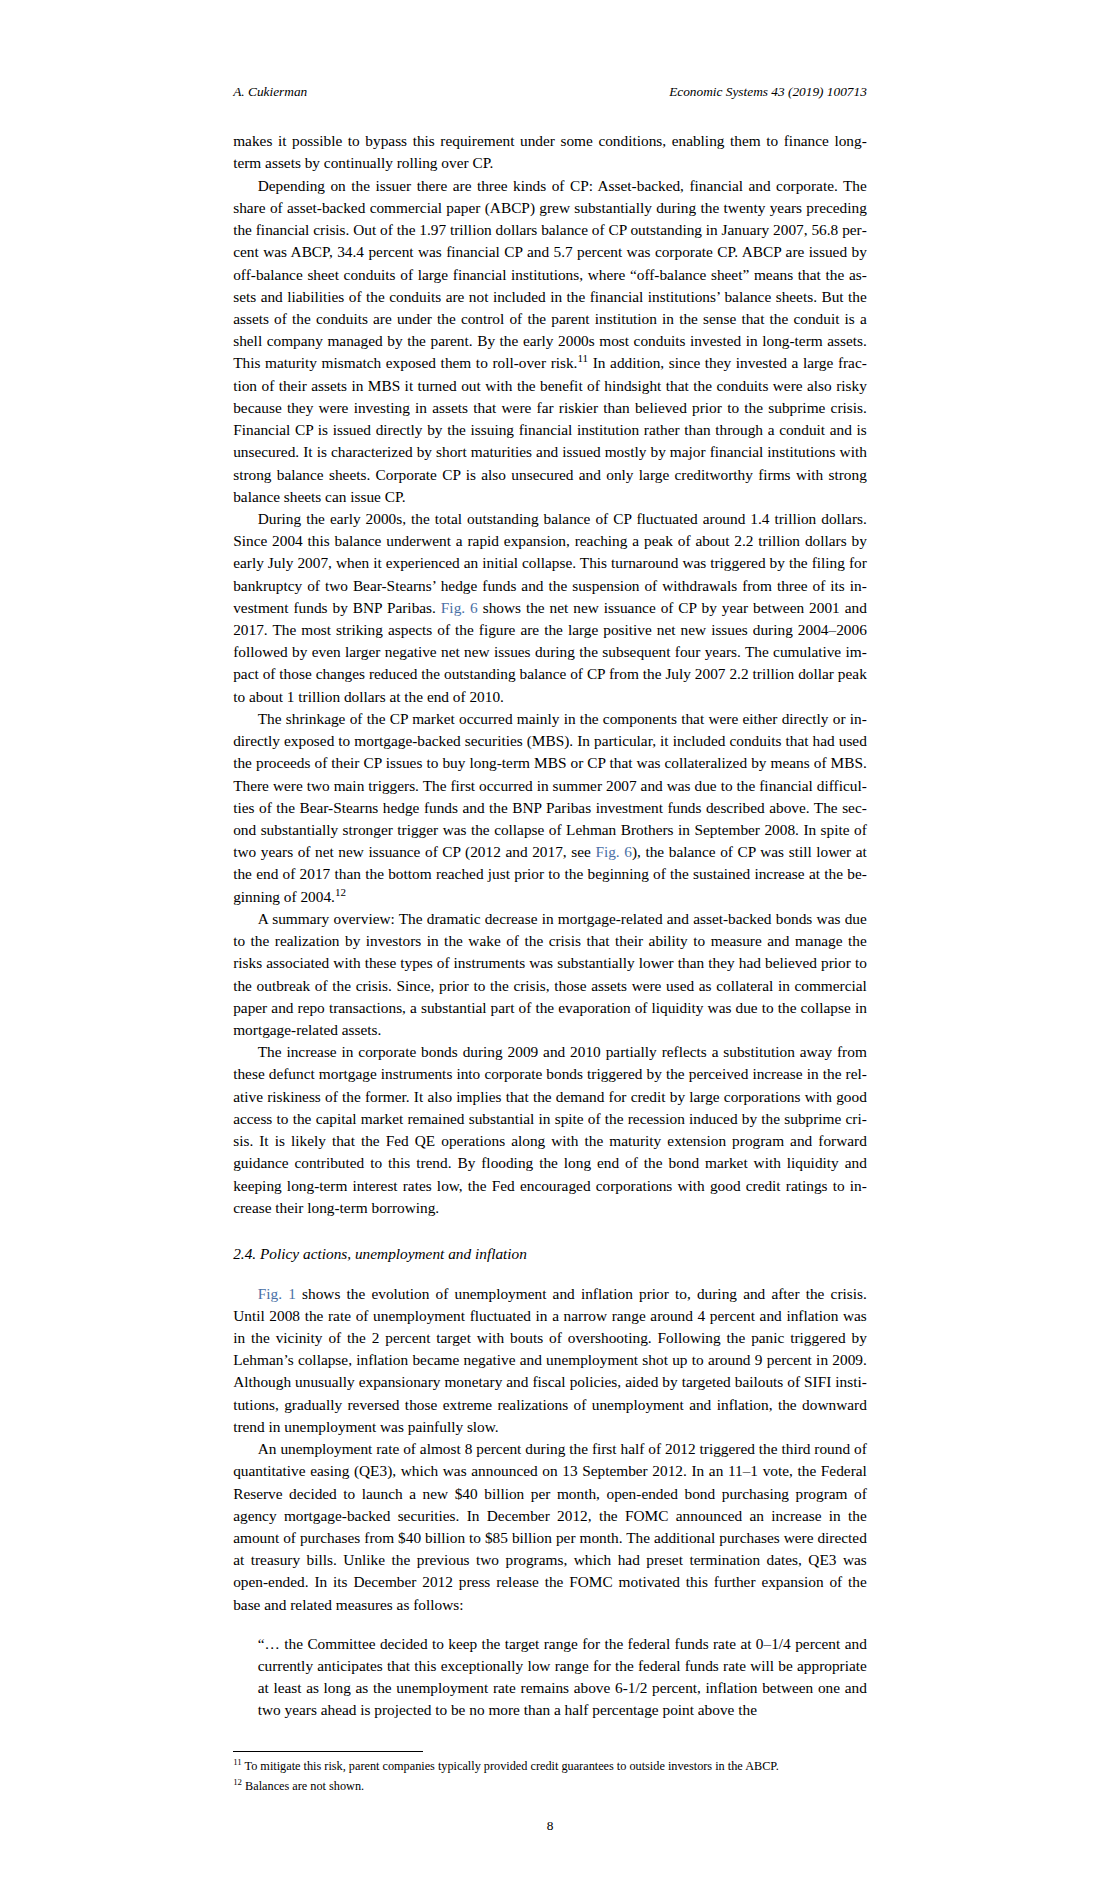A. Cukierman
Economic Systems 43 (2019) 100713
makes it possible to bypass this requirement under some conditions, enabling them to finance long-term assets by continually rolling over CP.
Depending on the issuer there are three kinds of CP: Asset-backed, financial and corporate. The share of asset-backed commercial paper (ABCP) grew substantially during the twenty years preceding the financial crisis. Out of the 1.97 trillion dollars balance of CP outstanding in January 2007, 56.8 percent was ABCP, 34.4 percent was financial CP and 5.7 percent was corporate CP. ABCP are issued by off-balance sheet conduits of large financial institutions, where “off-balance sheet” means that the assets and liabilities of the conduits are not included in the financial institutions’ balance sheets. But the assets of the conduits are under the control of the parent institution in the sense that the conduit is a shell company managed by the parent. By the early 2000s most conduits invested in long-term assets. This maturity mismatch exposed them to roll-over risk.11 In addition, since they invested a large fraction of their assets in MBS it turned out with the benefit of hindsight that the conduits were also risky because they were investing in assets that were far riskier than believed prior to the subprime crisis. Financial CP is issued directly by the issuing financial institution rather than through a conduit and is unsecured. It is characterized by short maturities and issued mostly by major financial institutions with strong balance sheets. Corporate CP is also unsecured and only large creditworthy firms with strong balance sheets can issue CP.
During the early 2000s, the total outstanding balance of CP fluctuated around 1.4 trillion dollars. Since 2004 this balance underwent a rapid expansion, reaching a peak of about 2.2 trillion dollars by early July 2007, when it experienced an initial collapse. This turnaround was triggered by the filing for bankruptcy of two Bear-Stearns’ hedge funds and the suspension of withdrawals from three of its investment funds by BNP Paribas. Fig. 6 shows the net new issuance of CP by year between 2001 and 2017. The most striking aspects of the figure are the large positive net new issues during 2004–2006 followed by even larger negative net new issues during the subsequent four years. The cumulative impact of those changes reduced the outstanding balance of CP from the July 2007 2.2 trillion dollar peak to about 1 trillion dollars at the end of 2010.
The shrinkage of the CP market occurred mainly in the components that were either directly or indirectly exposed to mortgage-backed securities (MBS). In particular, it included conduits that had used the proceeds of their CP issues to buy long-term MBS or CP that was collateralized by means of MBS. There were two main triggers. The first occurred in summer 2007 and was due to the financial difficulties of the Bear-Stearns hedge funds and the BNP Paribas investment funds described above. The second substantially stronger trigger was the collapse of Lehman Brothers in September 2008. In spite of two years of net new issuance of CP (2012 and 2017, see Fig. 6), the balance of CP was still lower at the end of 2017 than the bottom reached just prior to the beginning of the sustained increase at the beginning of 2004.12
A summary overview: The dramatic decrease in mortgage-related and asset-backed bonds was due to the realization by investors in the wake of the crisis that their ability to measure and manage the risks associated with these types of instruments was substantially lower than they had believed prior to the outbreak of the crisis. Since, prior to the crisis, those assets were used as collateral in commercial paper and repo transactions, a substantial part of the evaporation of liquidity was due to the collapse in mortgage-related assets.
The increase in corporate bonds during 2009 and 2010 partially reflects a substitution away from these defunct mortgage instruments into corporate bonds triggered by the perceived increase in the relative riskiness of the former. It also implies that the demand for credit by large corporations with good access to the capital market remained substantial in spite of the recession induced by the subprime crisis. It is likely that the Fed QE operations along with the maturity extension program and forward guidance contributed to this trend. By flooding the long end of the bond market with liquidity and keeping long-term interest rates low, the Fed encouraged corporations with good credit ratings to increase their long-term borrowing.
2.4. Policy actions, unemployment and inflation
Fig. 1 shows the evolution of unemployment and inflation prior to, during and after the crisis. Until 2008 the rate of unemployment fluctuated in a narrow range around 4 percent and inflation was in the vicinity of the 2 percent target with bouts of overshooting. Following the panic triggered by Lehman’s collapse, inflation became negative and unemployment shot up to around 9 percent in 2009. Although unusually expansionary monetary and fiscal policies, aided by targeted bailouts of SIFI institutions, gradually reversed those extreme realizations of unemployment and inflation, the downward trend in unemployment was painfully slow.
An unemployment rate of almost 8 percent during the first half of 2012 triggered the third round of quantitative easing (QE3), which was announced on 13 September 2012. In an 11–1 vote, the Federal Reserve decided to launch a new $40 billion per month, open-ended bond purchasing program of agency mortgage-backed securities. In December 2012, the FOMC announced an increase in the amount of purchases from $40 billion to $85 billion per month. The additional purchases were directed at treasury bills. Unlike the previous two programs, which had preset termination dates, QE3 was open-ended. In its December 2012 press release the FOMC motivated this further expansion of the base and related measures as follows:
“… the Committee decided to keep the target range for the federal funds rate at 0–1/4 percent and currently anticipates that this exceptionally low range for the federal funds rate will be appropriate at least as long as the unemployment rate remains above 6-1/2 percent, inflation between one and two years ahead is projected to be no more than a half percentage point above the
11 To mitigate this risk, parent companies typically provided credit guarantees to outside investors in the ABCP.
12 Balances are not shown.
8